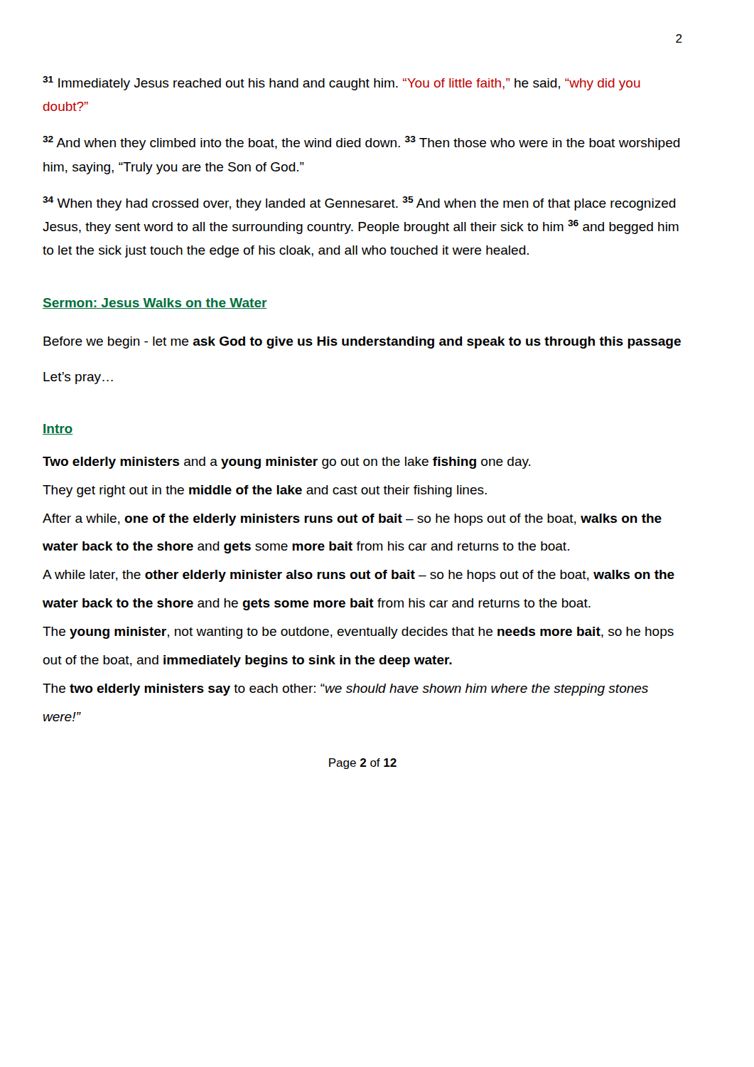2
31 Immediately Jesus reached out his hand and caught him. “You of little faith,” he said, “why did you doubt?”
32 And when they climbed into the boat, the wind died down. 33 Then those who were in the boat worshiped him, saying, “Truly you are the Son of God.”
34 When they had crossed over, they landed at Gennesaret. 35 And when the men of that place recognized Jesus, they sent word to all the surrounding country. People brought all their sick to him 36 and begged him to let the sick just touch the edge of his cloak, and all who touched it were healed.
Sermon: Jesus Walks on the Water
Before we begin - let me ask God to give us His understanding and speak to us through this passage
Let’s pray…
Intro
Two elderly ministers and a young minister go out on the lake fishing one day.
They get right out in the middle of the lake and cast out their fishing lines.
After a while, one of the elderly ministers runs out of bait – so he hops out of the boat, walks on the water back to the shore and gets some more bait from his car and returns to the boat.
A while later, the other elderly minister also runs out of bait – so he hops out of the boat, walks on the water back to the shore and he gets some more bait from his car and returns to the boat.
The young minister, not wanting to be outdone, eventually decides that he needs more bait, so he hops out of the boat, and immediately begins to sink in the deep water.
The two elderly ministers say to each other: “we should have shown him where the stepping stones were!”
Page 2 of 12